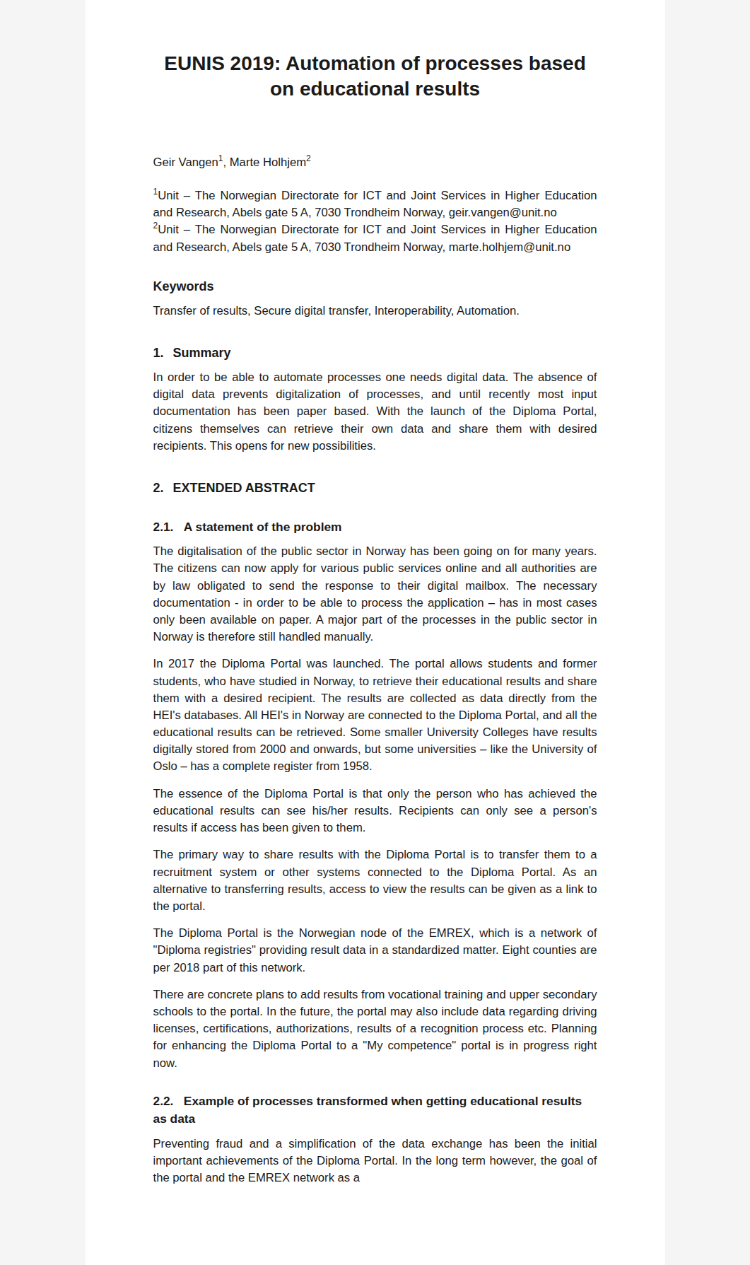EUNIS 2019: Automation of processes based on educational results
Geir Vangen1, Marte Holhjem2
1Unit – The Norwegian Directorate for ICT and Joint Services in Higher Education and Research, Abels gate 5 A, 7030 Trondheim Norway, geir.vangen@unit.no
2Unit – The Norwegian Directorate for ICT and Joint Services in Higher Education and Research, Abels gate 5 A, 7030 Trondheim Norway, marte.holhjem@unit.no
Keywords
Transfer of results, Secure digital transfer, Interoperability, Automation.
1. Summary
In order to be able to automate processes one needs digital data. The absence of digital data prevents digitalization of processes, and until recently most input documentation has been paper based. With the launch of the Diploma Portal, citizens themselves can retrieve their own data and share them with desired recipients. This opens for new possibilities.
2. Extended abstract
2.1. A statement of the problem
The digitalisation of the public sector in Norway has been going on for many years. The citizens can now apply for various public services online and all authorities are by law obligated to send the response to their digital mailbox. The necessary documentation - in order to be able to process the application – has in most cases only been available on paper. A major part of the processes in the public sector in Norway is therefore still handled manually.
In 2017 the Diploma Portal was launched. The portal allows students and former students, who have studied in Norway, to retrieve their educational results and share them with a desired recipient. The results are collected as data directly from the HEI's databases. All HEI's in Norway are connected to the Diploma Portal, and all the educational results can be retrieved. Some smaller University Colleges have results digitally stored from 2000 and onwards, but some universities – like the University of Oslo – has a complete register from 1958.
The essence of the Diploma Portal is that only the person who has achieved the educational results can see his/her results. Recipients can only see a person's results if access has been given to them.
The primary way to share results with the Diploma Portal is to transfer them to a recruitment system or other systems connected to the Diploma Portal. As an alternative to transferring results, access to view the results can be given as a link to the portal.
The Diploma Portal is the Norwegian node of the EMREX, which is a network of "Diploma registries" providing result data in a standardized matter. Eight counties are per 2018 part of this network.
There are concrete plans to add results from vocational training and upper secondary schools to the portal. In the future, the portal may also include data regarding driving licenses, certifications, authorizations, results of a recognition process etc. Planning for enhancing the Diploma Portal to a "My competence" portal is in progress right now.
2.2. Example of processes transformed when getting educational results as data
Preventing fraud and a simplification of the data exchange has been the initial important achievements of the Diploma Portal. In the long term however, the goal of the portal and the EMREX network as a